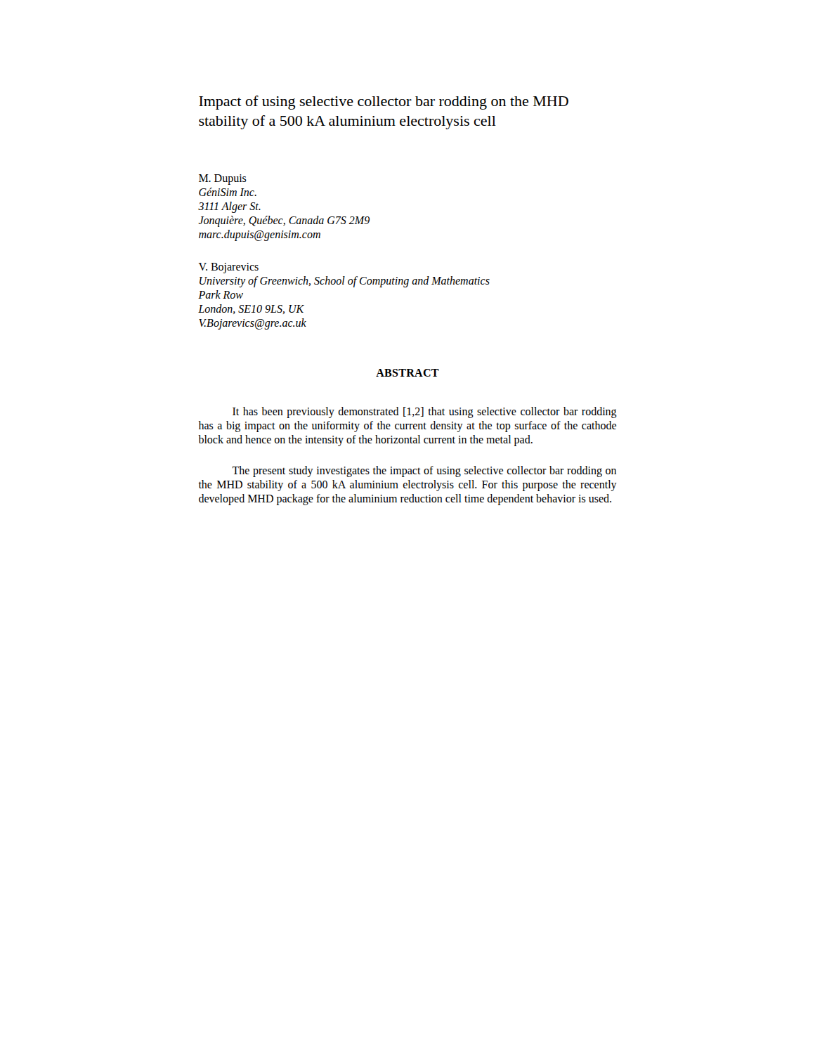Impact of using selective collector bar rodding on the MHD stability of a 500 kA aluminium electrolysis cell
M. Dupuis
GéniSim Inc.
3111 Alger St.
Jonquière, Québec, Canada G7S 2M9
marc.dupuis@genisim.com
V. Bojarevics
University of Greenwich, School of Computing and Mathematics
Park Row
London, SE10 9LS, UK
V.Bojarevics@gre.ac.uk
ABSTRACT
It has been previously demonstrated [1,2] that using selective collector bar rodding has a big impact on the uniformity of the current density at the top surface of the cathode block and hence on the intensity of the horizontal current in the metal pad.
The present study investigates the impact of using selective collector bar rodding on the MHD stability of a 500 kA aluminium electrolysis cell. For this purpose the recently developed MHD package for the aluminium reduction cell time dependent behavior is used.